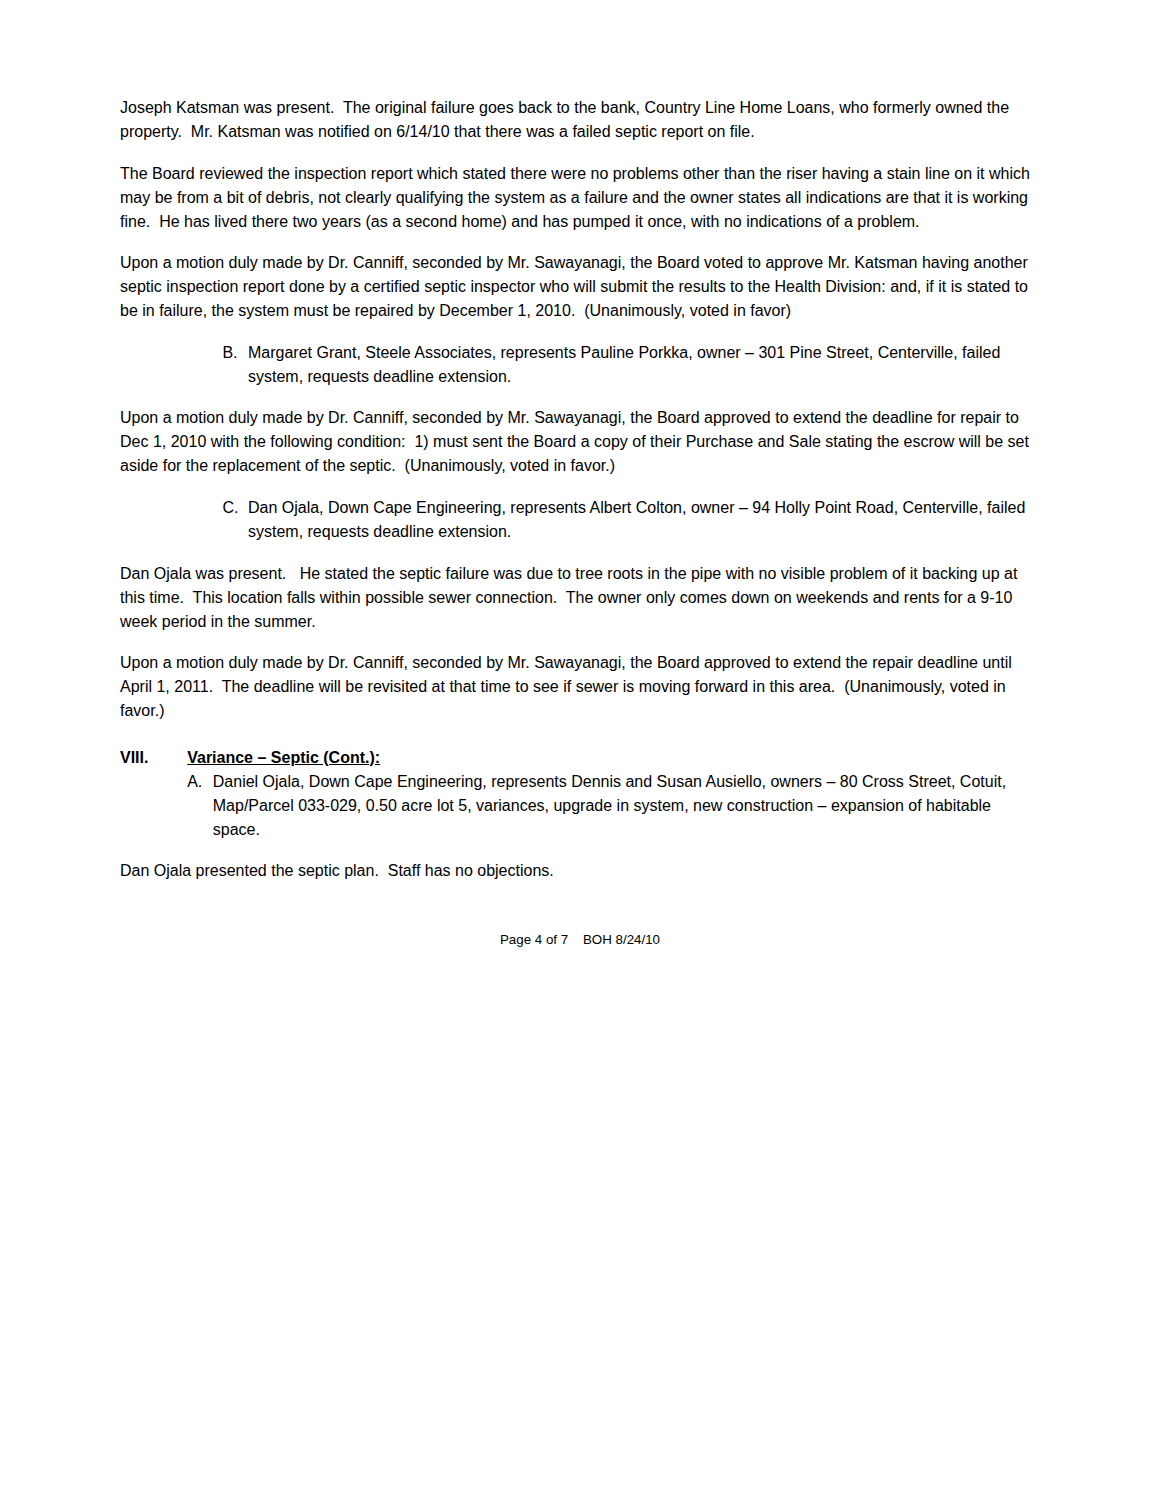Joseph Katsman was present. The original failure goes back to the bank, Country Line Home Loans, who formerly owned the property. Mr. Katsman was notified on 6/14/10 that there was a failed septic report on file.
The Board reviewed the inspection report which stated there were no problems other than the riser having a stain line on it which may be from a bit of debris, not clearly qualifying the system as a failure and the owner states all indications are that it is working fine. He has lived there two years (as a second home) and has pumped it once, with no indications of a problem.
Upon a motion duly made by Dr. Canniff, seconded by Mr. Sawayanagi, the Board voted to approve Mr. Katsman having another septic inspection report done by a certified septic inspector who will submit the results to the Health Division: and, if it is stated to be in failure, the system must be repaired by December 1, 2010. (Unanimously, voted in favor)
B. Margaret Grant, Steele Associates, represents Pauline Porkka, owner – 301 Pine Street, Centerville, failed system, requests deadline extension.
Upon a motion duly made by Dr. Canniff, seconded by Mr. Sawayanagi, the Board approved to extend the deadline for repair to Dec 1, 2010 with the following condition: 1) must sent the Board a copy of their Purchase and Sale stating the escrow will be set aside for the replacement of the septic. (Unanimously, voted in favor.)
C. Dan Ojala, Down Cape Engineering, represents Albert Colton, owner – 94 Holly Point Road, Centerville, failed system, requests deadline extension.
Dan Ojala was present. He stated the septic failure was due to tree roots in the pipe with no visible problem of it backing up at this time. This location falls within possible sewer connection. The owner only comes down on weekends and rents for a 9-10 week period in the summer.
Upon a motion duly made by Dr. Canniff, seconded by Mr. Sawayanagi, the Board approved to extend the repair deadline until April 1, 2011. The deadline will be revisited at that time to see if sewer is moving forward in this area. (Unanimously, voted in favor.)
VIII. Variance – Septic (Cont.):
A. Daniel Ojala, Down Cape Engineering, represents Dennis and Susan Ausiello, owners – 80 Cross Street, Cotuit, Map/Parcel 033-029, 0.50 acre lot 5, variances, upgrade in system, new construction – expansion of habitable space.
Dan Ojala presented the septic plan. Staff has no objections.
Page 4 of 7 BOH 8/24/10